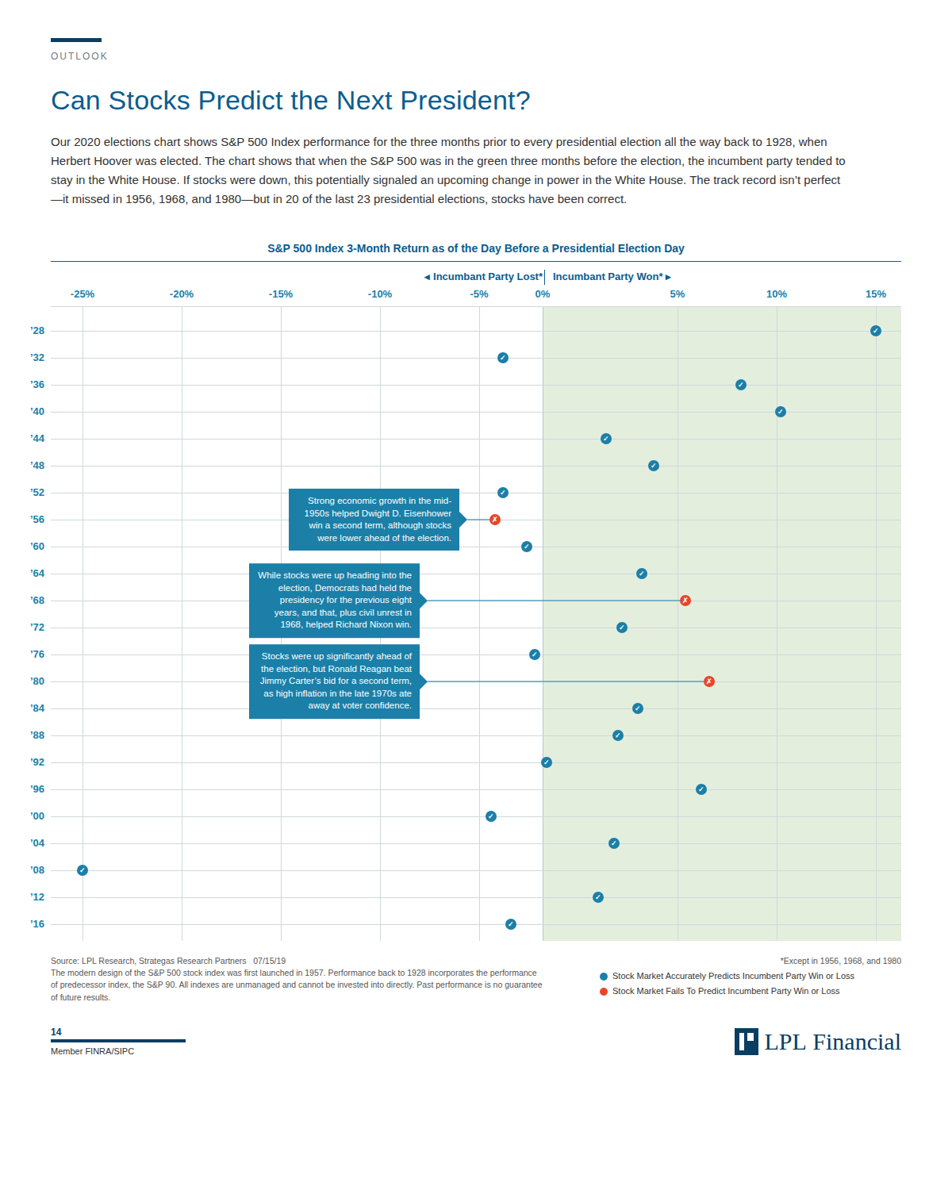Outlook
Can Stocks Predict the Next President?
Our 2020 elections chart shows S&P 500 Index performance for the three months prior to every presidential election all the way back to 1928, when Herbert Hoover was elected. The chart shows that when the S&P 500 was in the green three months before the election, the incumbent party tended to stay in the White House. If stocks were down, this potentially signaled an upcoming change in power in the White House. The track record isn’t perfect—it missed in 1956, 1968, and 1980—but in 20 of the last 23 presidential elections, stocks have been correct.
S&P 500 Index 3-Month Return as of the Day Before a Presidential Election Day
◂ Incumbant Party Lost* Incumbant Party Won* ▸
x axis: -25% at 40px ... 15% at 1040px => 25px per 1%
-25% -20% -15% -10% -5% 0% 5% 10% 15%
’28
’32
’36
’40
’44
’48
’52
’56
’60
’64
’68
’72
’76
’80
’84
’88
’92
’96
’00
’04
’08
’12
’16
✓
✓
✓
✓
✓
✓
✓
✗
✓
✓
✗
✓
✓
✗
✓
✓
✓
✓
✓
✓
✓
✓
✓
Strong economic growth in the mid-1950s helped Dwight D. Eisenhower win a second term, although stocks were lower ahead of the election.
While stocks were up heading into the election, Democrats had held the presidency for the previous eight years, and that, plus civil unrest in 1968, helped Richard Nixon win.
Stocks were up significantly ahead of the election, but Ronald Reagan beat Jimmy Carter’s bid for a second term, as high inflation in the late 1970s ate away at voter confidence.
Source: LPL Research, Strategas Research Partners 07/15/19
The modern design of the S&P 500 stock index was first launched in 1957. Performance back to 1928 incorporates the performance of predecessor index, the S&P 90. All indexes are unmanaged and cannot be invested into directly. Past performance is no guarantee of future results.
*Except in 1956, 1968, and 1980
Stock Market Accurately Predicts Incumbent Party Win or Loss
Stock Market Fails To Predict Incumbent Party Win or Loss
14
Member FINRA/SIPC
LPL Financial